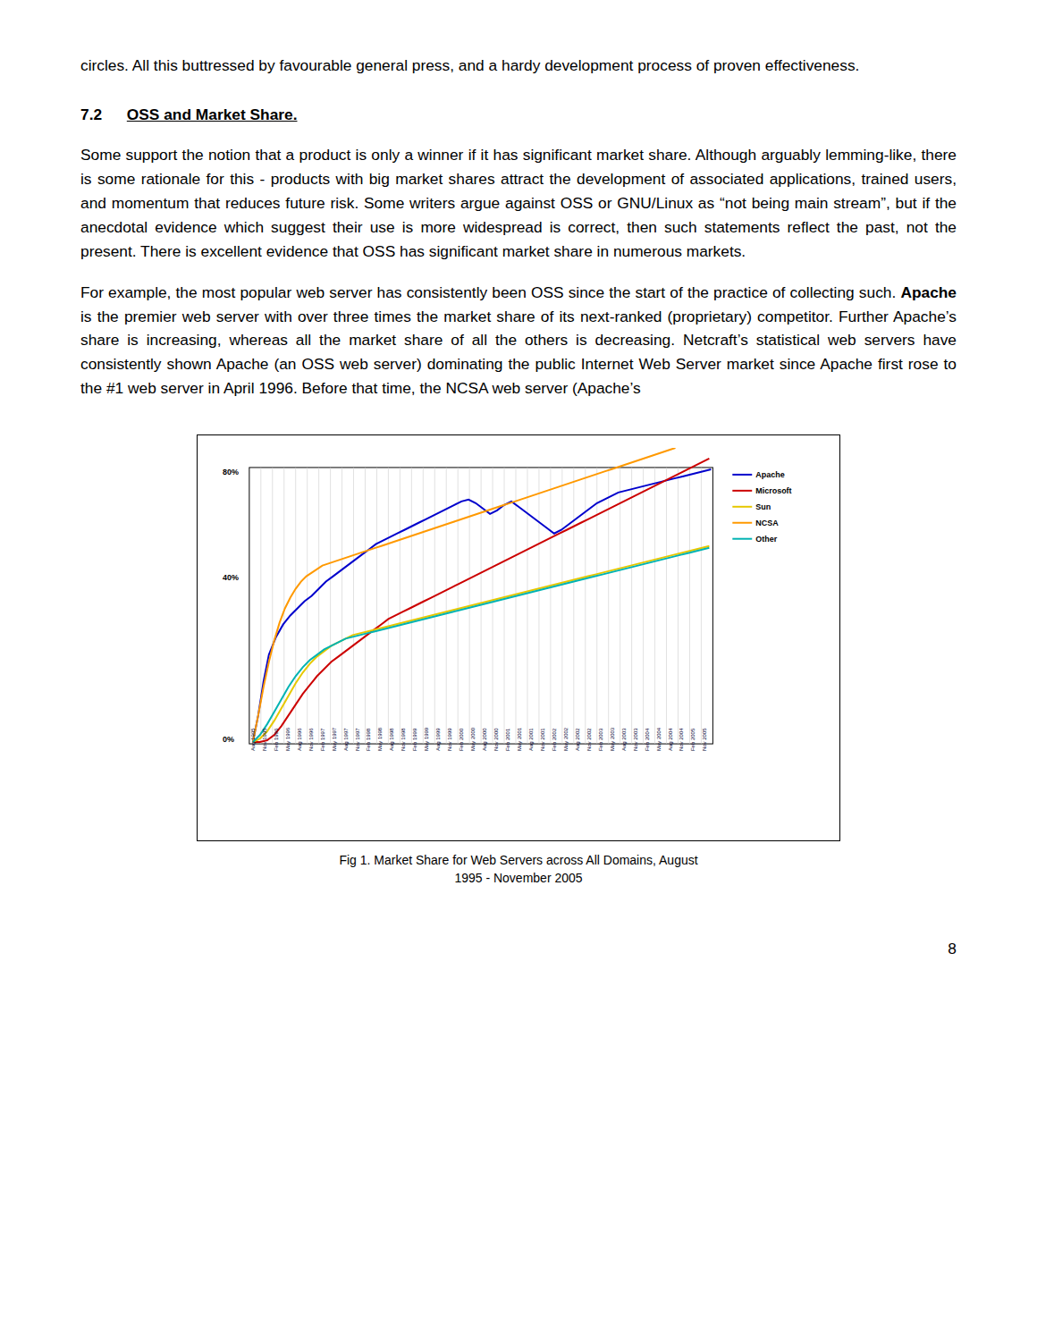circles. All this buttressed by favourable general press, and a hardy development process of proven effectiveness.
7.2 OSS and Market Share.
Some support the notion that a product is only a winner if it has significant market share. Although arguably lemming-like, there is some rationale for this - products with big market shares attract the development of associated applications, trained users, and momentum that reduces future risk. Some writers argue against OSS or GNU/Linux as “not being main stream”, but if the anecdotal evidence which suggest their use is more widespread is correct, then such statements reflect the past, not the present. There is excellent evidence that OSS has significant market share in numerous markets.
For example, the most popular web server has consistently been OSS since the start of the practice of collecting such. Apache is the premier web server with over three times the market share of its next-ranked (proprietary) competitor. Further Apache’s share is increasing, whereas all the market share of all the others is decreasing. Netcraft’s statistical web servers have consistently shown Apache (an OSS web server) dominating the public Internet Web Server market since Apache first rose to the #1 web server in April 1996. Before that time, the NCSA web server (Apache’s
80% 40% 0% Apache Microsoft Sun NCSA Other Aug 1995 Nov 1995 Feb 1996 May 1996 Aug 1996 Nov 1996 Feb 1997 May 1997 Aug 1997 Nov 1997 Feb 1998 May 1998 Aug 1998 Nov 1998 Feb 1999 May 1999 Aug 1999 Nov 1999 Feb 2000 May 2000 Aug 2000 Nov 2000 Feb 2001 May 2001 Aug 2001 Nov 2001 Feb 2002 May 2002 Aug 2002 Nov 2002 Feb 2003 May 2003 Aug 2003 Nov 2003 Feb 2004 May 2004 Aug 2004 Nov 2004 Feb 2005 Nov 2005
Fig 1. Market Share for Web Servers across All Domains, August
1995 - November 2005
8